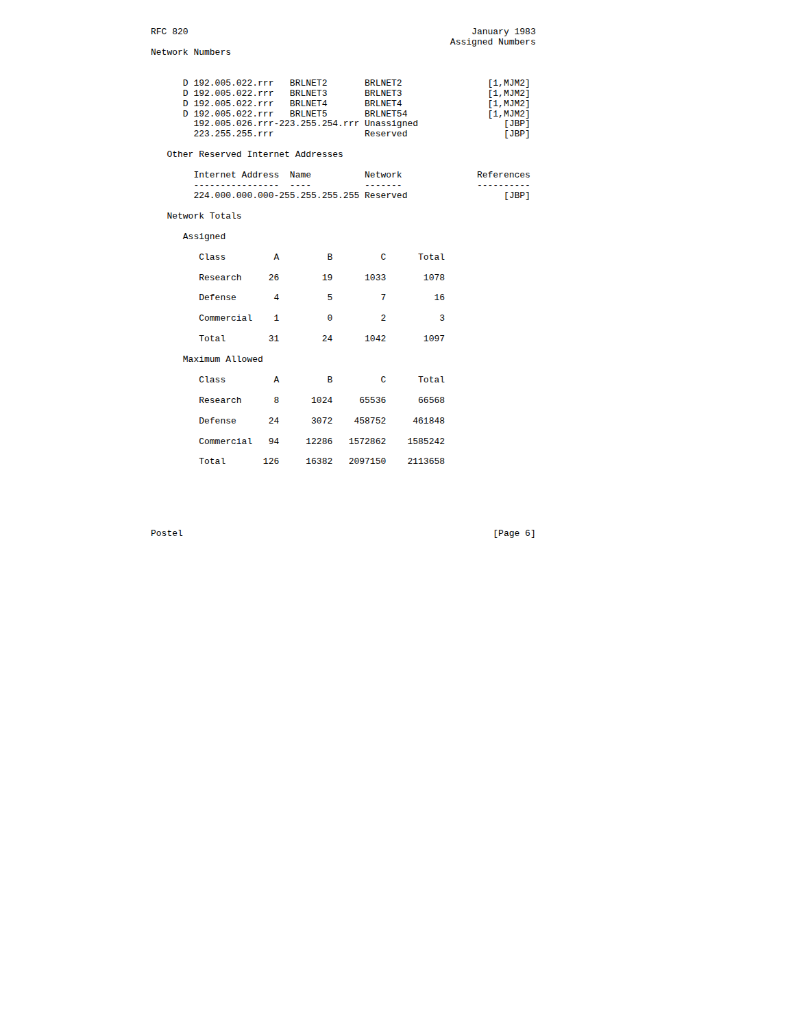RFC 820                                                     January 1983
                                                        Assigned Numbers
Network Numbers


      D 192.005.022.rrr   BRLNET2       BRLNET2                [1,MJM2]
      D 192.005.022.rrr   BRLNET3       BRLNET3                [1,MJM2]
      D 192.005.022.rrr   BRLNET4       BRLNET4                [1,MJM2]
      D 192.005.022.rrr   BRLNET5       BRLNET54               [1,MJM2]
        192.005.026.rrr-223.255.254.rrr Unassigned                [JBP]
        223.255.255.rrr                 Reserved                  [JBP]

   Other Reserved Internet Addresses

        Internet Address  Name          Network              References
        ----------------  ----          -------              ----------
        224.000.000.000-255.255.255.255 Reserved                  [JBP]

   Network Totals

      Assigned

         Class         A         B         C      Total

         Research     26        19      1033       1078

         Defense       4         5         7         16

         Commercial    1         0         2          3

         Total        31        24      1042       1097

      Maximum Allowed

         Class         A         B         C      Total

         Research      8      1024     65536      66568

         Defense      24      3072    458752     461848

         Commercial   94     12286   1572862    1585242

         Total       126     16382   2097150    2113658






Postel                                                          [Page 6]